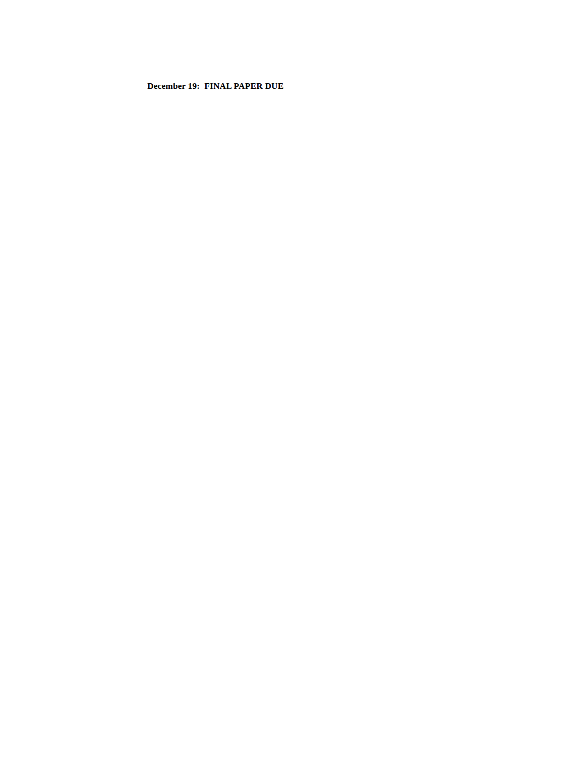December 19: FINAL PAPER DUE